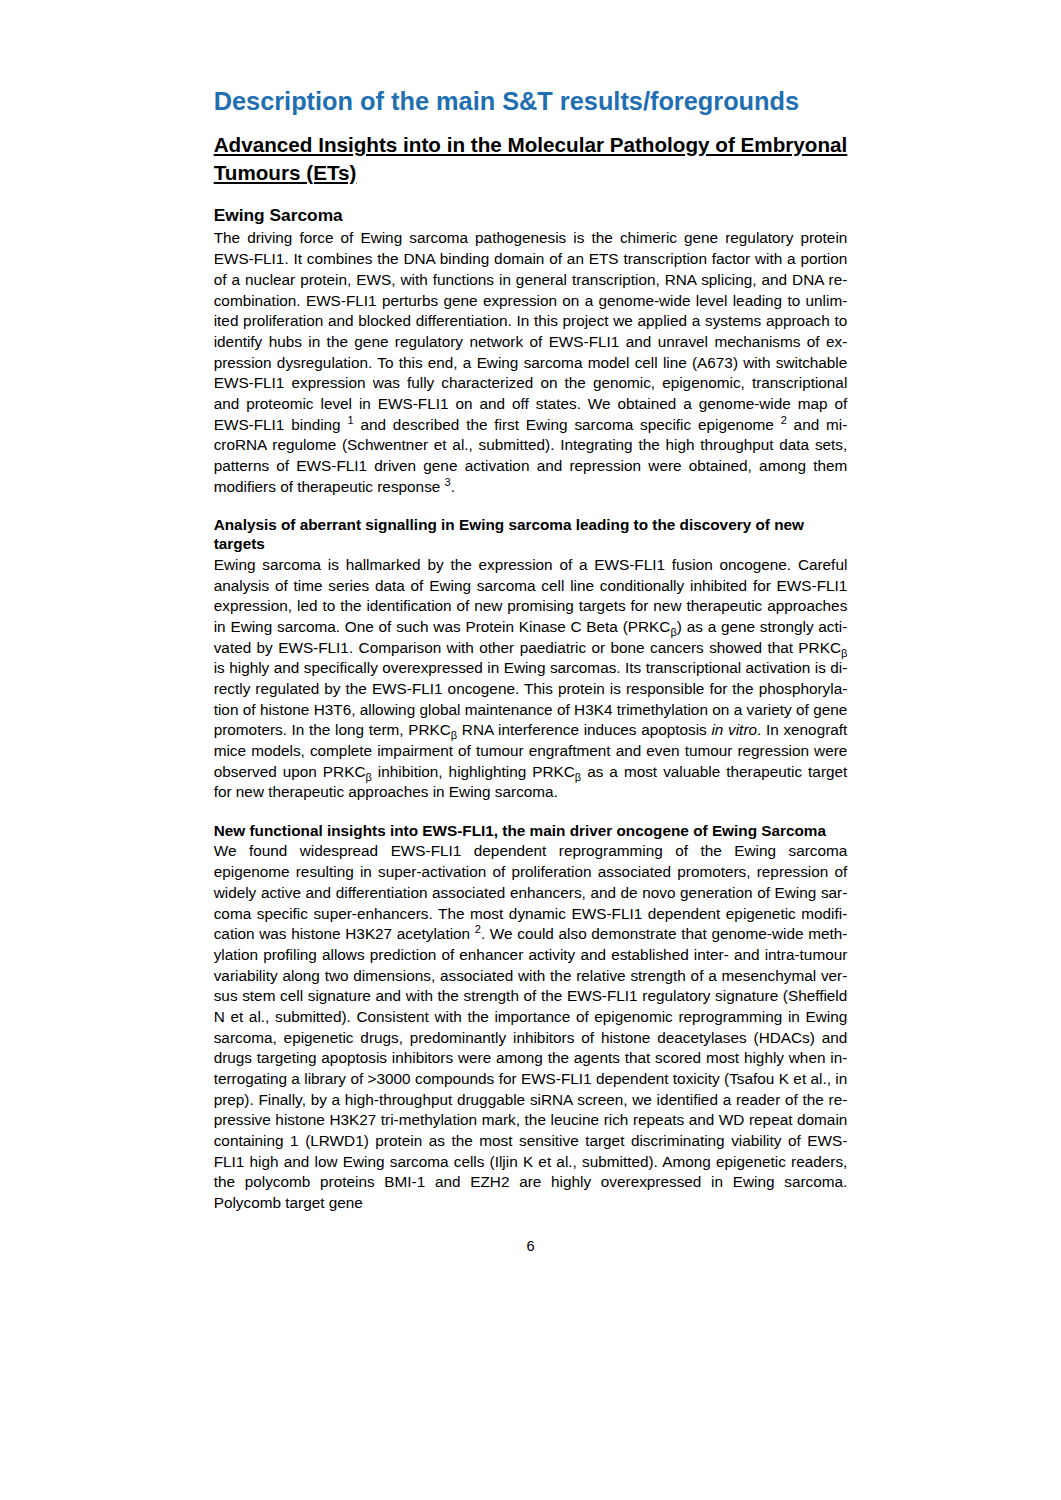Description of the main S&T results/foregrounds
Advanced Insights into in the Molecular Pathology of Embryonal Tumours (ETs)
Ewing Sarcoma
The driving force of Ewing sarcoma pathogenesis is the chimeric gene regulatory protein EWS-FLI1. It combines the DNA binding domain of an ETS transcription factor with a portion of a nuclear protein, EWS, with functions in general transcription, RNA splicing, and DNA recombination. EWS-FLI1 perturbs gene expression on a genome-wide level leading to unlimited proliferation and blocked differentiation. In this project we applied a systems approach to identify hubs in the gene regulatory network of EWS-FLI1 and unravel mechanisms of expression dysregulation. To this end, a Ewing sarcoma model cell line (A673) with switchable EWS-FLI1 expression was fully characterized on the genomic, epigenomic, transcriptional and proteomic level in EWS-FLI1 on and off states. We obtained a genome-wide map of EWS-FLI1 binding 1 and described the first Ewing sarcoma specific epigenome 2 and microRNA regulome (Schwentner et al., submitted). Integrating the high throughput data sets, patterns of EWS-FLI1 driven gene activation and repression were obtained, among them modifiers of therapeutic response 3.
Analysis of aberrant signalling in Ewing sarcoma leading to the discovery of new targets
Ewing sarcoma is hallmarked by the expression of a EWS-FLI1 fusion oncogene. Careful analysis of time series data of Ewing sarcoma cell line conditionally inhibited for EWS-FLI1 expression, led to the identification of new promising targets for new therapeutic approaches in Ewing sarcoma. One of such was Protein Kinase C Beta (PRKCβ) as a gene strongly activated by EWS-FLI1. Comparison with other paediatric or bone cancers showed that PRKCβ is highly and specifically overexpressed in Ewing sarcomas. Its transcriptional activation is directly regulated by the EWS-FLI1 oncogene. This protein is responsible for the phosphorylation of histone H3T6, allowing global maintenance of H3K4 trimethylation on a variety of gene promoters. In the long term, PRKCβ RNA interference induces apoptosis in vitro. In xenograft mice models, complete impairment of tumour engraftment and even tumour regression were observed upon PRKCβ inhibition, highlighting PRKCβ as a most valuable therapeutic target for new therapeutic approaches in Ewing sarcoma.
New functional insights into EWS-FLI1, the main driver oncogene of Ewing Sarcoma
We found widespread EWS-FLI1 dependent reprogramming of the Ewing sarcoma epigenome resulting in super-activation of proliferation associated promoters, repression of widely active and differentiation associated enhancers, and de novo generation of Ewing sarcoma specific super-enhancers. The most dynamic EWS-FLI1 dependent epigenetic modification was histone H3K27 acetylation 2. We could also demonstrate that genome-wide methylation profiling allows prediction of enhancer activity and established inter- and intra-tumour variability along two dimensions, associated with the relative strength of a mesenchymal versus stem cell signature and with the strength of the EWS-FLI1 regulatory signature (Sheffield N et al., submitted). Consistent with the importance of epigenomic reprogramming in Ewing sarcoma, epigenetic drugs, predominantly inhibitors of histone deacetylases (HDACs) and drugs targeting apoptosis inhibitors were among the agents that scored most highly when interrogating a library of >3000 compounds for EWS-FLI1 dependent toxicity (Tsafou K et al., in prep). Finally, by a high-throughput druggable siRNA screen, we identified a reader of the repressive histone H3K27 tri-methylation mark, the leucine rich repeats and WD repeat domain containing 1 (LRWD1) protein as the most sensitive target discriminating viability of EWS-FLI1 high and low Ewing sarcoma cells (Iljin K et al., submitted). Among epigenetic readers, the polycomb proteins BMI-1 and EZH2 are highly overexpressed in Ewing sarcoma. Polycomb target gene
6